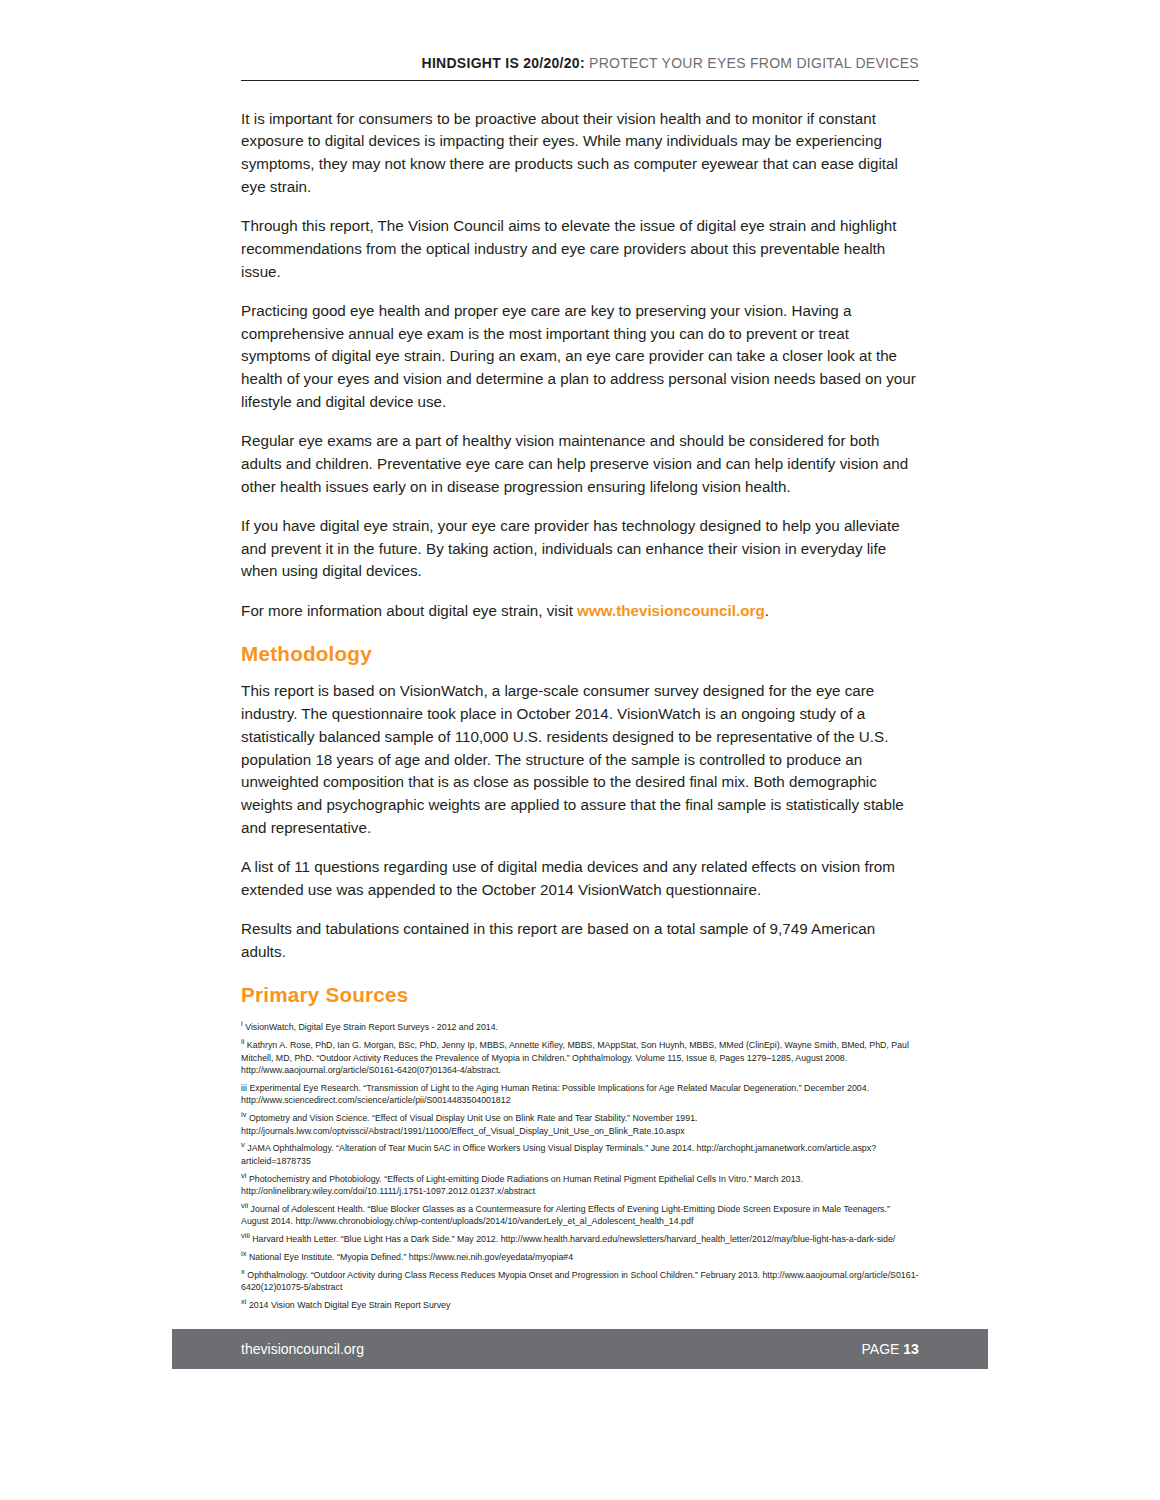HINDSIGHT IS 20/20/20: PROTECT YOUR EYES FROM DIGITAL DEVICES
It is important for consumers to be proactive about their vision health and to monitor if constant exposure to digital devices is impacting their eyes. While many individuals may be experiencing symptoms, they may not know there are products such as computer eyewear that can ease digital eye strain.
Through this report, The Vision Council aims to elevate the issue of digital eye strain and highlight recommendations from the optical industry and eye care providers about this preventable health issue.
Practicing good eye health and proper eye care are key to preserving your vision. Having a comprehensive annual eye exam is the most important thing you can do to prevent or treat symptoms of digital eye strain. During an exam, an eye care provider can take a closer look at the health of your eyes and vision and determine a plan to address personal vision needs based on your lifestyle and digital device use.
Regular eye exams are a part of healthy vision maintenance and should be considered for both adults and children. Preventative eye care can help preserve vision and can help identify vision and other health issues early on in disease progression ensuring lifelong vision health.
If you have digital eye strain, your eye care provider has technology designed to help you alleviate and prevent it in the future. By taking action, individuals can enhance their vision in everyday life when using digital devices.
For more information about digital eye strain, visit www.thevisioncouncil.org.
Methodology
This report is based on VisionWatch, a large-scale consumer survey designed for the eye care industry. The questionnaire took place in October 2014. VisionWatch is an ongoing study of a statistically balanced sample of 110,000 U.S. residents designed to be representative of the U.S. population 18 years of age and older. The structure of the sample is controlled to produce an unweighted composition that is as close as possible to the desired final mix. Both demographic weights and psychographic weights are applied to assure that the final sample is statistically stable and representative.
A list of 11 questions regarding use of digital media devices and any related effects on vision from extended use was appended to the October 2014 VisionWatch questionnaire.
Results and tabulations contained in this report are based on a total sample of 9,749 American adults.
Primary Sources
i VisionWatch, Digital Eye Strain Report Surveys - 2012 and 2014.
ii Kathryn A. Rose, PhD, Ian G. Morgan, BSc, PhD, Jenny Ip, MBBS, Annette Kifley, MBBS, MAppStat, Son Huynh, MBBS, MMed (ClinEpi), Wayne Smith, BMed, PhD, Paul Mitchell, MD, PhD. “Outdoor Activity Reduces the Prevalence of Myopia in Children.” Ophthalmology. Volume 115, Issue 8, Pages 1279–1285, August 2008. http://www.aaojournal.org/article/S0161-6420(07)01364-4/abstract.
iii Experimental Eye Research. “Transmission of Light to the Aging Human Retina: Possible Implications for Age Related Macular Degeneration.” December 2004. http://www.sciencedirect.com/science/article/pii/S0014483504001812
iv Optometry and Vision Science. “Effect of Visual Display Unit Use on Blink Rate and Tear Stability.” November 1991. http://journals.lww.com/optvissci/Abstract/1991/11000/Effect_of_Visual_Display_Unit_Use_on_Blink_Rate.10.aspx
v JAMA Ophthalmology. “Alteration of Tear Mucin 5AC in Office Workers Using Visual Display Terminals.” June 2014. http://archopht.jamanetwork.com/article.aspx?articleid=1878735
vi Photochemistry and Photobiology. “Effects of Light-emitting Diode Radiations on Human Retinal Pigment Epithelial Cells In Vitro.” March 2013. http://onlinelibrary.wiley.com/doi/10.1111/j.1751-1097.2012.01237.x/abstract
vii Journal of Adolescent Health. “Blue Blocker Glasses as a Countermeasure for Alerting Effects of Evening Light-Emitting Diode Screen Exposure in Male Teenagers.” August 2014. http://www.chronobiology.ch/wp-content/uploads/2014/10/vanderLely_et_al_Adolescent_health_14.pdf
viii Harvard Health Letter. “Blue Light Has a Dark Side.” May 2012. http://www.health.harvard.edu/newsletters/harvard_health_letter/2012/may/blue-light-has-a-dark-side/
ix National Eye Institute. “Myopia Defined.” https://www.nei.nih.gov/eyedata/myopia#4
x Ophthalmology. “Outdoor Activity during Class Recess Reduces Myopia Onset and Progression in School Children.” February 2013. http://www.aaojournal.org/article/S0161-6420(12)01075-5/abstract
xi 2014 Vision Watch Digital Eye Strain Report Survey
thevisioncouncil.org PAGE 13